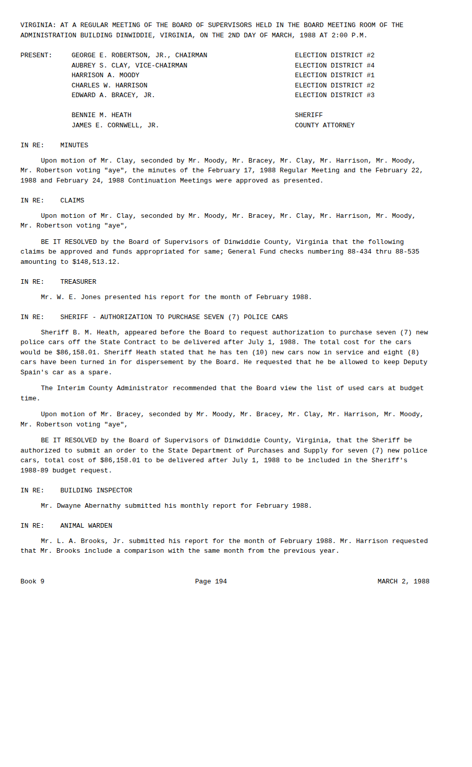VIRGINIA: AT A REGULAR MEETING OF THE BOARD OF SUPERVISORS HELD IN THE BOARD MEETING ROOM OF THE ADMINISTRATION BUILDING DINWIDDIE, VIRGINIA, ON THE 2ND DAY OF MARCH, 1988 AT 2:00 P.M.
| PRESENT: | GEORGE E. ROBERTSON, JR., CHAIRMAN | ELECTION DISTRICT #2 |
| | AUBREY S. CLAY, VICE-CHAIRMAN | ELECTION DISTRICT #4 |
| | HARRISON A. MOODY | ELECTION DISTRICT #1 |
| | CHARLES W. HARRISON | ELECTION DISTRICT #2 |
| | EDWARD A. BRACEY, JR. | ELECTION DISTRICT #3 |
| | BENNIE M. HEATH | SHERIFF |
| | JAMES E. CORNWELL, JR. | COUNTY ATTORNEY |
IN RE: MINUTES
Upon motion of Mr. Clay, seconded by Mr. Moody, Mr. Bracey, Mr. Clay, Mr. Harrison, Mr. Moody, Mr. Robertson voting "aye", the minutes of the February 17, 1988 Regular Meeting and the February 22, 1988 and February 24, 1988 Continuation Meetings were approved as presented.
IN RE: CLAIMS
Upon motion of Mr. Clay, seconded by Mr. Moody, Mr. Bracey, Mr. Clay, Mr. Harrison, Mr. Moody, Mr. Robertson voting "aye",
BE IT RESOLVED by the Board of Supervisors of Dinwiddie County, Virginia that the following claims be approved and funds appropriated for same; General Fund checks numbering 88-434 thru 88-535 amounting to $148,513.12.
IN RE: TREASURER
Mr. W. E. Jones presented his report for the month of February 1988.
IN RE: SHERIFF - AUTHORIZATION TO PURCHASE SEVEN (7) POLICE CARS
Sheriff B. M. Heath, appeared before the Board to request authorization to purchase seven (7) new police cars off the State Contract to be delivered after July 1, 1988. The total cost for the cars would be $86,158.01. Sheriff Heath stated that he has ten (10) new cars now in service and eight (8) cars have been turned in for dispersement by the Board. He requested that he be allowed to keep Deputy Spain's car as a spare.
The Interim County Administrator recommended that the Board view the list of used cars at budget time.
Upon motion of Mr. Bracey, seconded by Mr. Moody, Mr. Bracey, Mr. Clay, Mr. Harrison, Mr. Moody, Mr. Robertson voting "aye",
BE IT RESOLVED by the Board of Supervisors of Dinwiddie County, Virginia, that the Sheriff be authorized to submit an order to the State Department of Purchases and Supply for seven (7) new police cars, total cost of $86,158.01 to be delivered after July 1, 1988 to be included in the Sheriff's 1988-89 budget request.
IN RE: BUILDING INSPECTOR
Mr. Dwayne Abernathy submitted his monthly report for February 1988.
IN RE: ANIMAL WARDEN
Mr. L. A. Brooks, Jr. submitted his report for the month of February 1988. Mr. Harrison requested that Mr. Brooks include a comparison with the same month from the previous year.
Book 9 Page 194 MARCH 2, 1988